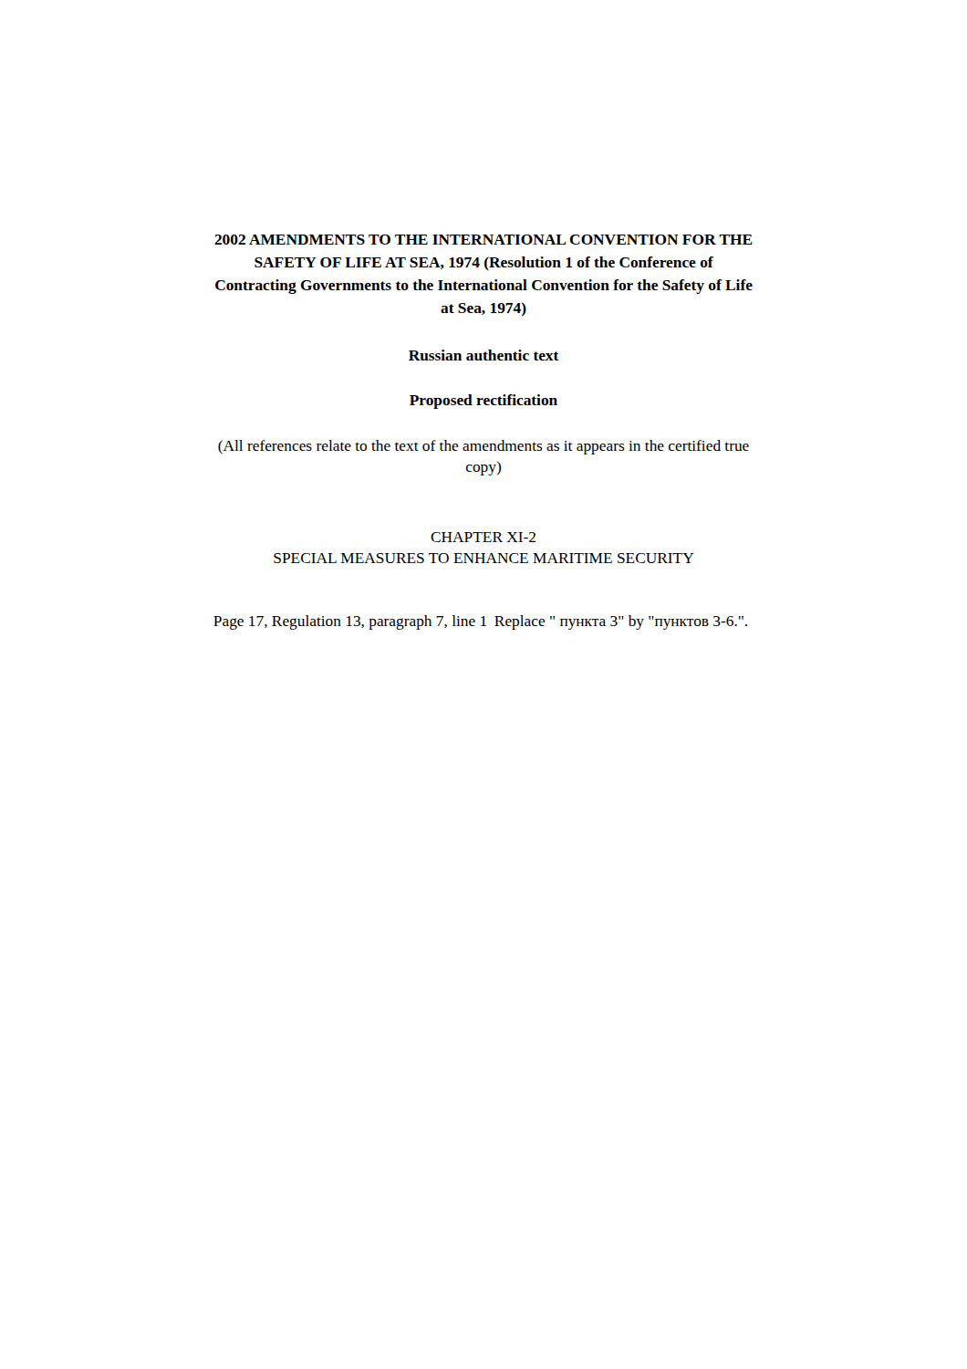2002 AMENDMENTS TO THE INTERNATIONAL CONVENTION FOR THE SAFETY OF LIFE AT SEA, 1974 (Resolution 1 of the Conference of Contracting Governments to the International Convention for the Safety of Life at Sea, 1974)
Russian authentic text
Proposed rectification
(All references relate to the text of the amendments as it appears in the certified true copy)
CHAPTER XI-2 SPECIAL MEASURES TO ENHANCE MARITIME SECURITY
| Page 17, Regulation 13, paragraph 7, line 1 | Replace " пункта 3" by "пунктов 3-6.". |